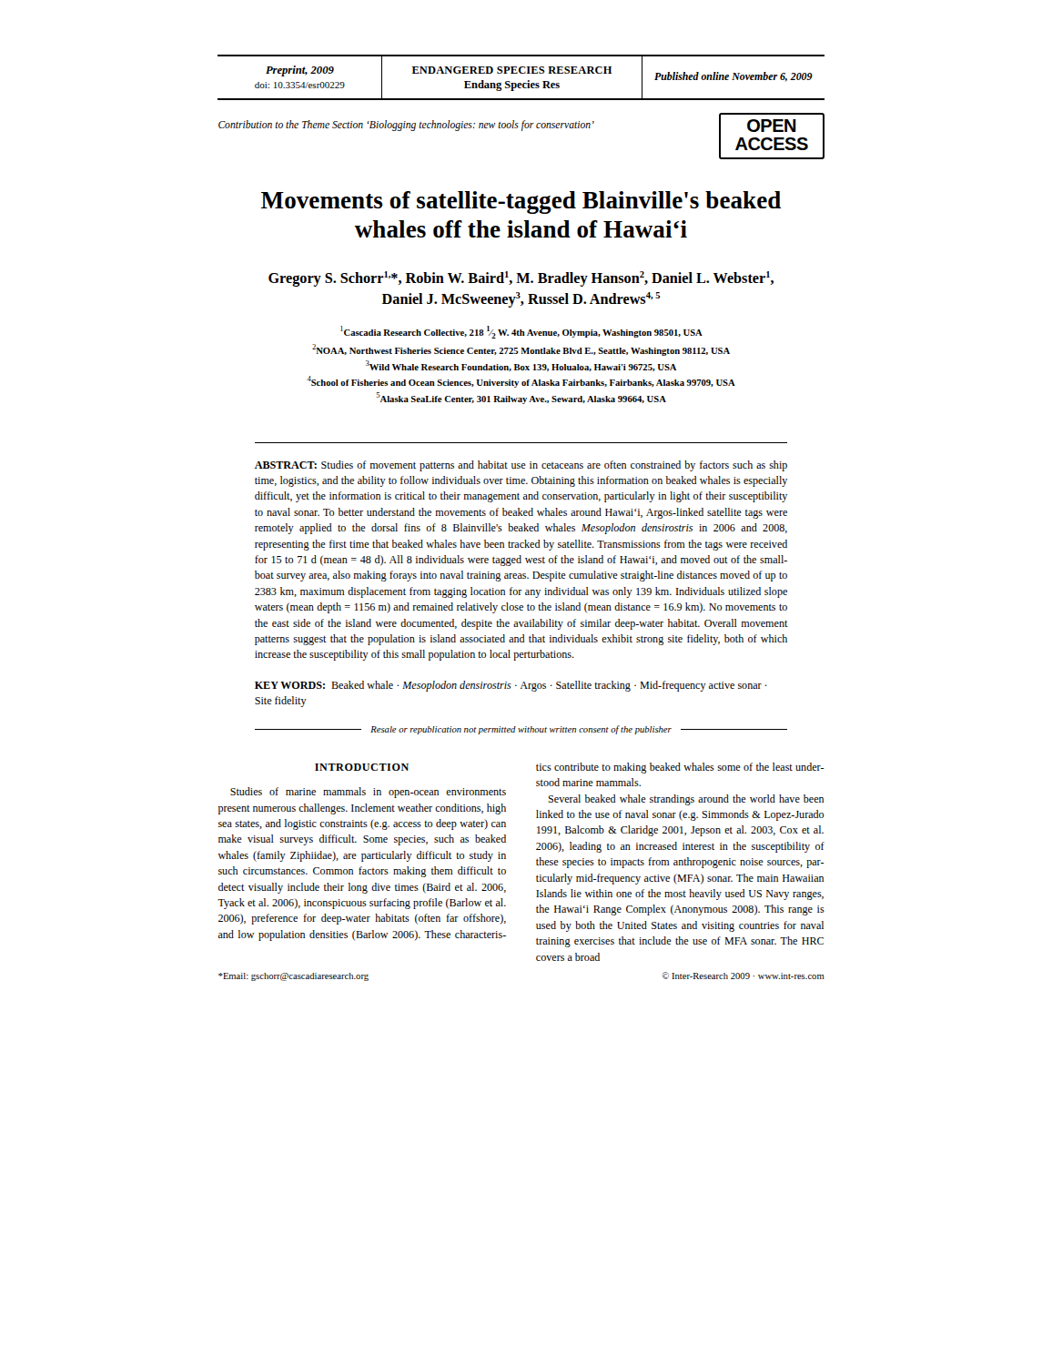Preprint, 2009
doi: 10.3354/esr00229
ENDANGERED SPECIES RESEARCH
Endang Species Res
Published online November 6, 2009
Contribution to the Theme Section ‘Biologging technologies: new tools for conservation’
OPEN ACCESS
Movements of satellite-tagged Blainville's beaked
whales off the island of Hawai‘i
Gregory S. Schorr1,*, Robin W. Baird1, M. Bradley Hanson2, Daniel L. Webster1,
Daniel J. McSweeney3, Russel D. Andrews4, 5
1Cascadia Research Collective, 218 1⁄2 W. 4th Avenue, Olympia, Washington 98501, USA
2NOAA, Northwest Fisheries Science Center, 2725 Montlake Blvd E., Seattle, Washington 98112, USA
3Wild Whale Research Foundation, Box 139, Holualoa, Hawai'i 96725, USA
4School of Fisheries and Ocean Sciences, University of Alaska Fairbanks, Fairbanks, Alaska 99709, USA
5Alaska SeaLife Center, 301 Railway Ave., Seward, Alaska 99664, USA
ABSTRACT: Studies of movement patterns and habitat use in cetaceans are often constrained by factors such as ship time, logistics, and the ability to follow individuals over time. Obtaining this information on beaked whales is especially difficult, yet the information is critical to their management and conservation, particularly in light of their susceptibility to naval sonar. To better understand the movements of beaked whales around Hawai‘i, Argos-linked satellite tags were remotely applied to the dorsal fins of 8 Blainville's beaked whales Mesoplodon densirostris in 2006 and 2008, representing the first time that beaked whales have been tracked by satellite. Transmissions from the tags were received for 15 to 71 d (mean = 48 d). All 8 individuals were tagged west of the island of Hawai‘i, and moved out of the small-boat survey area, also making forays into naval training areas. Despite cumulative straight-line distances moved of up to 2383 km, maximum displacement from tagging location for any individual was only 139 km. Individuals utilized slope waters (mean depth = 1156 m) and remained relatively close to the island (mean distance = 16.9 km). No movements to the east side of the island were documented, despite the availability of similar deep-water habitat. Overall movement patterns suggest that the population is island associated and that individuals exhibit strong site fidelity, both of which increase the susceptibility of this small population to local perturbations.
KEY WORDS: Beaked whale · Mesoplodon densirostris · Argos · Satellite tracking · Mid-frequency active sonar · Site fidelity
Resale or republication not permitted without written consent of the publisher
INTRODUCTION
Studies of marine mammals in open-ocean environments present numerous challenges. Inclement weather conditions, high sea states, and logistic constraints (e.g. access to deep water) can make visual surveys difficult. Some species, such as beaked whales (family Ziphiidae), are particularly difficult to study in such circumstances. Common factors making them difficult to detect visually include their long dive times (Baird et al. 2006, Tyack et al. 2006), inconspicuous surfacing profile (Barlow et al. 2006), preference for deep-water habitats (often far offshore), and low population densities (Barlow 2006). These characteristics contribute to making beaked whales some of the least understood marine mammals.
Several beaked whale strandings around the world have been linked to the use of naval sonar (e.g. Simmonds & Lopez-Jurado 1991, Balcomb & Claridge 2001, Jepson et al. 2003, Cox et al. 2006), leading to an increased interest in the susceptibility of these species to impacts from anthropogenic noise sources, particularly mid-frequency active (MFA) sonar. The main Hawaiian Islands lie within one of the most heavily used US Navy ranges, the Hawai‘i Range Complex (Anonymous 2008). This range is used by both the United States and visiting countries for naval training exercises that include the use of MFA sonar. The HRC covers a broad
*Email: gschorr@cascadiaresearch.org
© Inter-Research 2009 · www.int-res.com